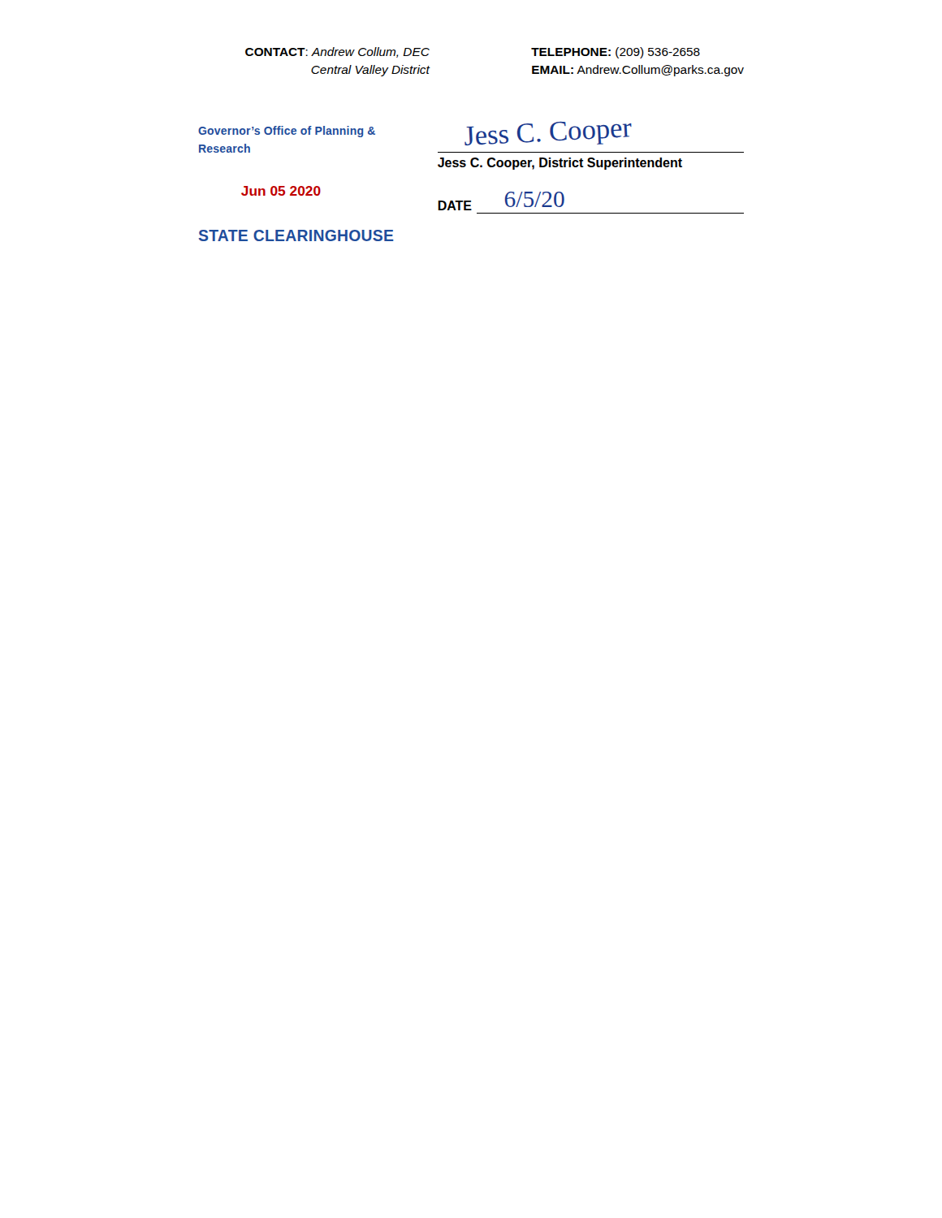CONTACT: Andrew Collum, DEC
Central Valley District
TELEPHONE: (209) 536-2658
EMAIL: Andrew.Collum@parks.ca.gov
Governor’s Office of Planning & Research
Jun 05 2020
STATE CLEARINGHOUSE
Jess C. Cooper
Jess C. Cooper, District Superintendent
DATE
6/5/20